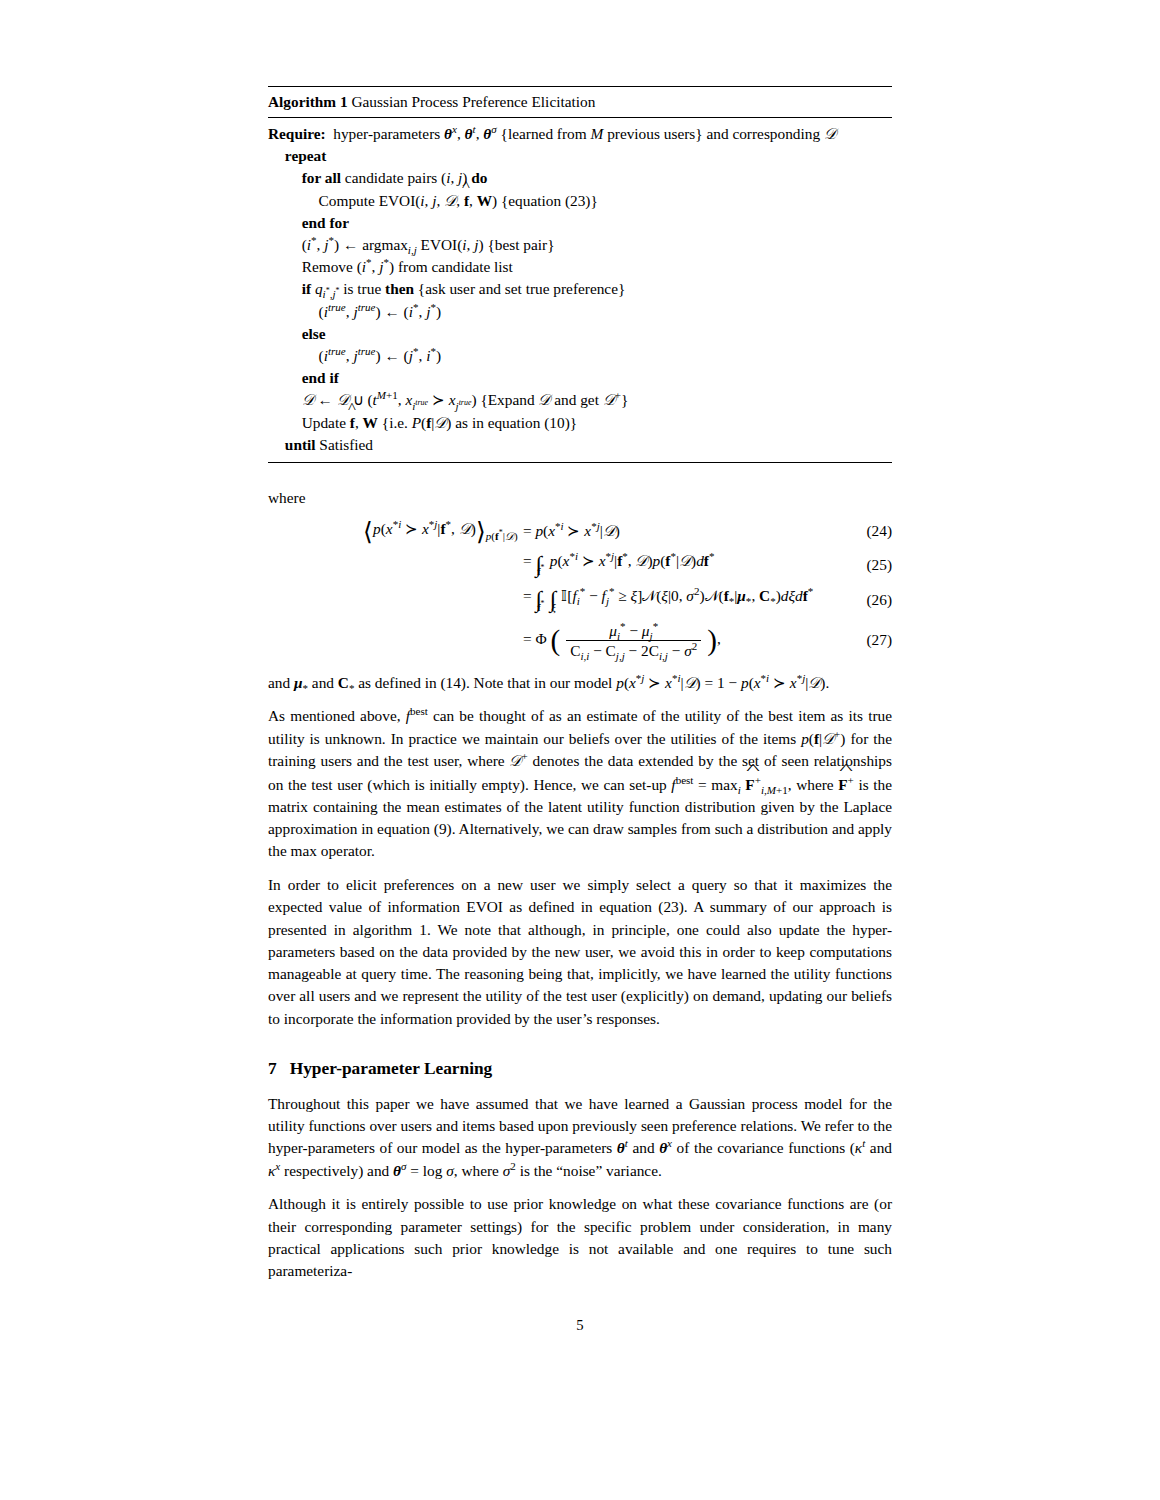Algorithm 1 Gaussian Process Preference Elicitation
Require: hyper-parameters θx, θt, θσ {learned from M previous users} and corresponding 𝒟
repeat
for all candidate pairs (i, j) do
Compute EVOI(i, j, 𝒟, f, W) {equation (23)}
end for
(i*, j*) ← argmaxi,j EVOI(i, j) {best pair}
Remove (i*, j*) from candidate list
if qi*,j* is true then {ask user and set true preference}
(itrue, jtrue) ← (i*, j*)
else
(itrue, jtrue) ← (j*, i*)
end if
𝒟 ← 𝒟 ∪ (tM+1, xitrue ≻ xjtrue) {Expand 𝒟 and get 𝒟+}
Update f, W {i.e. P(f|𝒟) as in equation (10)}
until Satisfied
where
⟨p(x*i ≻ x*j|f*, 𝒟)⟩p(f*|𝒟)
= p(x*i ≻ x*j|𝒟)
(24)
= ∫f* p(x*i ≻ x*j|f*, 𝒟)p(f*|𝒟)df*
(25)
= ∫f* ∫ξ 𝕀[fi* − fj* ≥ ξ]𝒩(ξ|0, σ2)𝒩(f*|μ*, C*)dξd f*
(26)
= Φ ( μi* − μj* Ci,i − Cj,j − 2Ci,j − σ2 ),
(27)
and μ* and C* as defined in (14). Note that in our model p(x*j ≻ x*i|𝒟) = 1 − p(x*i ≻ x*j|𝒟).
As mentioned above, fbest can be thought of as an estimate of the utility of the best item as its true utility is unknown. In practice we maintain our beliefs over the utilities of the items p(f|𝒟+) for the training users and the test user, where 𝒟+ denotes the data extended by the set of seen relationships on the test user (which is initially empty). Hence, we can set-up fbest = maxi F+i,M+1, where F+ is the matrix containing the mean estimates of the latent utility function distribution given by the Laplace approximation in equation (9). Alternatively, we can draw samples from such a distribution and apply the max operator.
In order to elicit preferences on a new user we simply select a query so that it maximizes the expected value of information EVOI as defined in equation (23). A summary of our approach is presented in algorithm 1. We note that although, in principle, one could also update the hyper-parameters based on the data provided by the new user, we avoid this in order to keep computations manageable at query time. The reasoning being that, implicitly, we have learned the utility functions over all users and we represent the utility of the test user (explicitly) on demand, updating our beliefs to incorporate the information provided by the user’s responses.
7 Hyper-parameter Learning
Throughout this paper we have assumed that we have learned a Gaussian process model for the utility functions over users and items based upon previously seen preference relations. We refer to the hyper-parameters of our model as the hyper-parameters θt and θx of the covariance functions (κt and κx respectively) and θσ = log σ, where σ2 is the “noise” variance.
Although it is entirely possible to use prior knowledge on what these covariance functions are (or their corresponding parameter settings) for the specific problem under consideration, in many practical applications such prior knowledge is not available and one requires to tune such parameteriza-
5